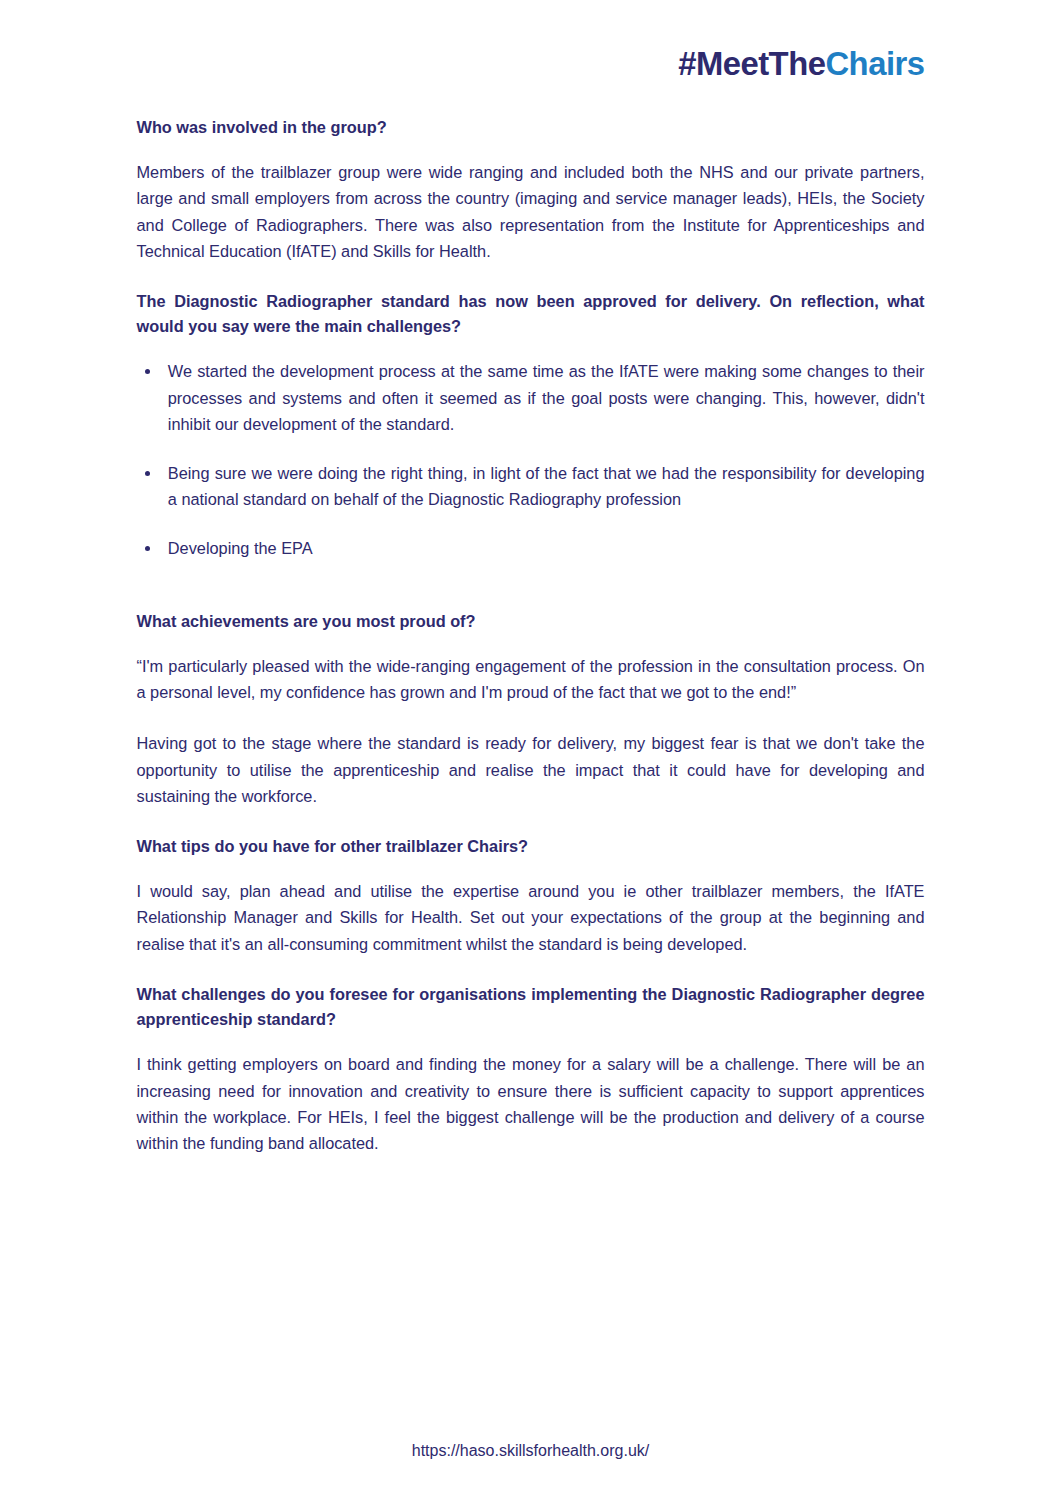#MeetThe Chairs
Who was involved in the group?
Members of the trailblazer group were wide ranging and included both the NHS and our private partners, large and small employers from across the country (imaging and service manager leads), HEIs, the Society and College of Radiographers. There was also representation from the Institute for Apprenticeships and Technical Education (IfATE) and Skills for Health.
The Diagnostic Radiographer standard has now been approved for delivery. On reflection, what would you say were the main challenges?
We started the development process at the same time as the IfATE were making some changes to their processes and systems and often it seemed as if the goal posts were changing. This, however, didn't inhibit our development of the standard.
Being sure we were doing the right thing, in light of the fact that we had the responsibility for developing a national standard on behalf of the Diagnostic Radiography profession
Developing the EPA
What achievements are you most proud of?
“I'm particularly pleased with the wide-ranging engagement of the profession in the consultation process. On a personal level, my confidence has grown and I'm proud of the fact that we got to the end!”
Having got to the stage where the standard is ready for delivery, my biggest fear is that we don't take the opportunity to utilise the apprenticeship and realise the impact that it could have for developing and sustaining the workforce.
What tips do you have for other trailblazer Chairs?
I would say, plan ahead and utilise the expertise around you ie other trailblazer members, the IfATE Relationship Manager and Skills for Health. Set out your expectations of the group at the beginning and realise that it's an all-consuming commitment whilst the standard is being developed.
What challenges do you foresee for organisations implementing the Diagnostic Radiographer degree apprenticeship standard?
I think getting employers on board and finding the money for a salary will be a challenge. There will be an increasing need for innovation and creativity to ensure there is sufficient capacity to support apprentices within the workplace. For HEIs, I feel the biggest challenge will be the production and delivery of a course within the funding band allocated.
https://haso.skillsforhealth.org.uk/